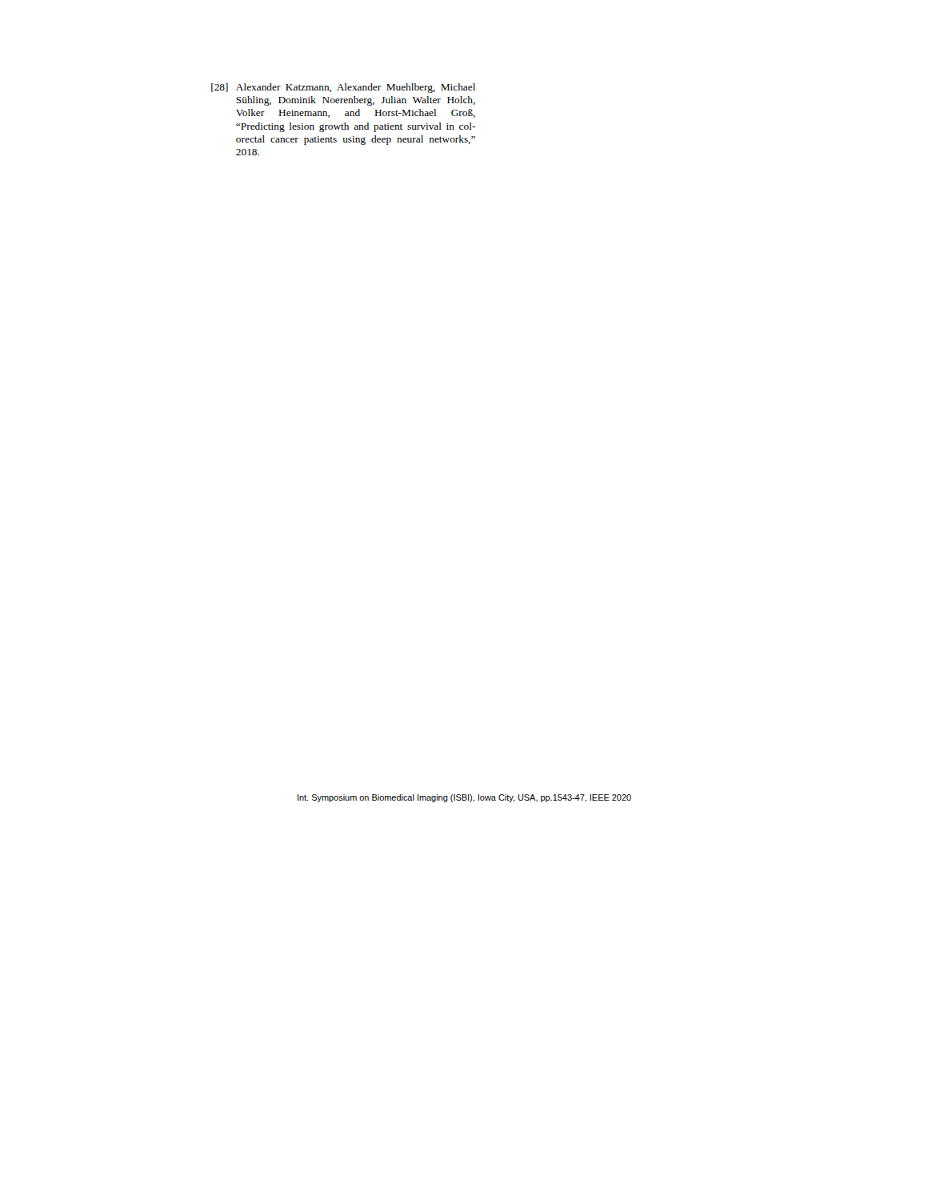[28]
Alexander Katzmann, Alexander Muehlberg, Michael Sühling, Dominik Noerenberg, Julian Walter Holch, Volker Heinemann, and Horst-Michael Groß, “Predicting lesion growth and patient survival in colorectal cancer patients using deep neural networks,” 2018.
Int. Symposium on Biomedical Imaging (ISBI), Iowa City, USA, pp.1543-47, IEEE 2020